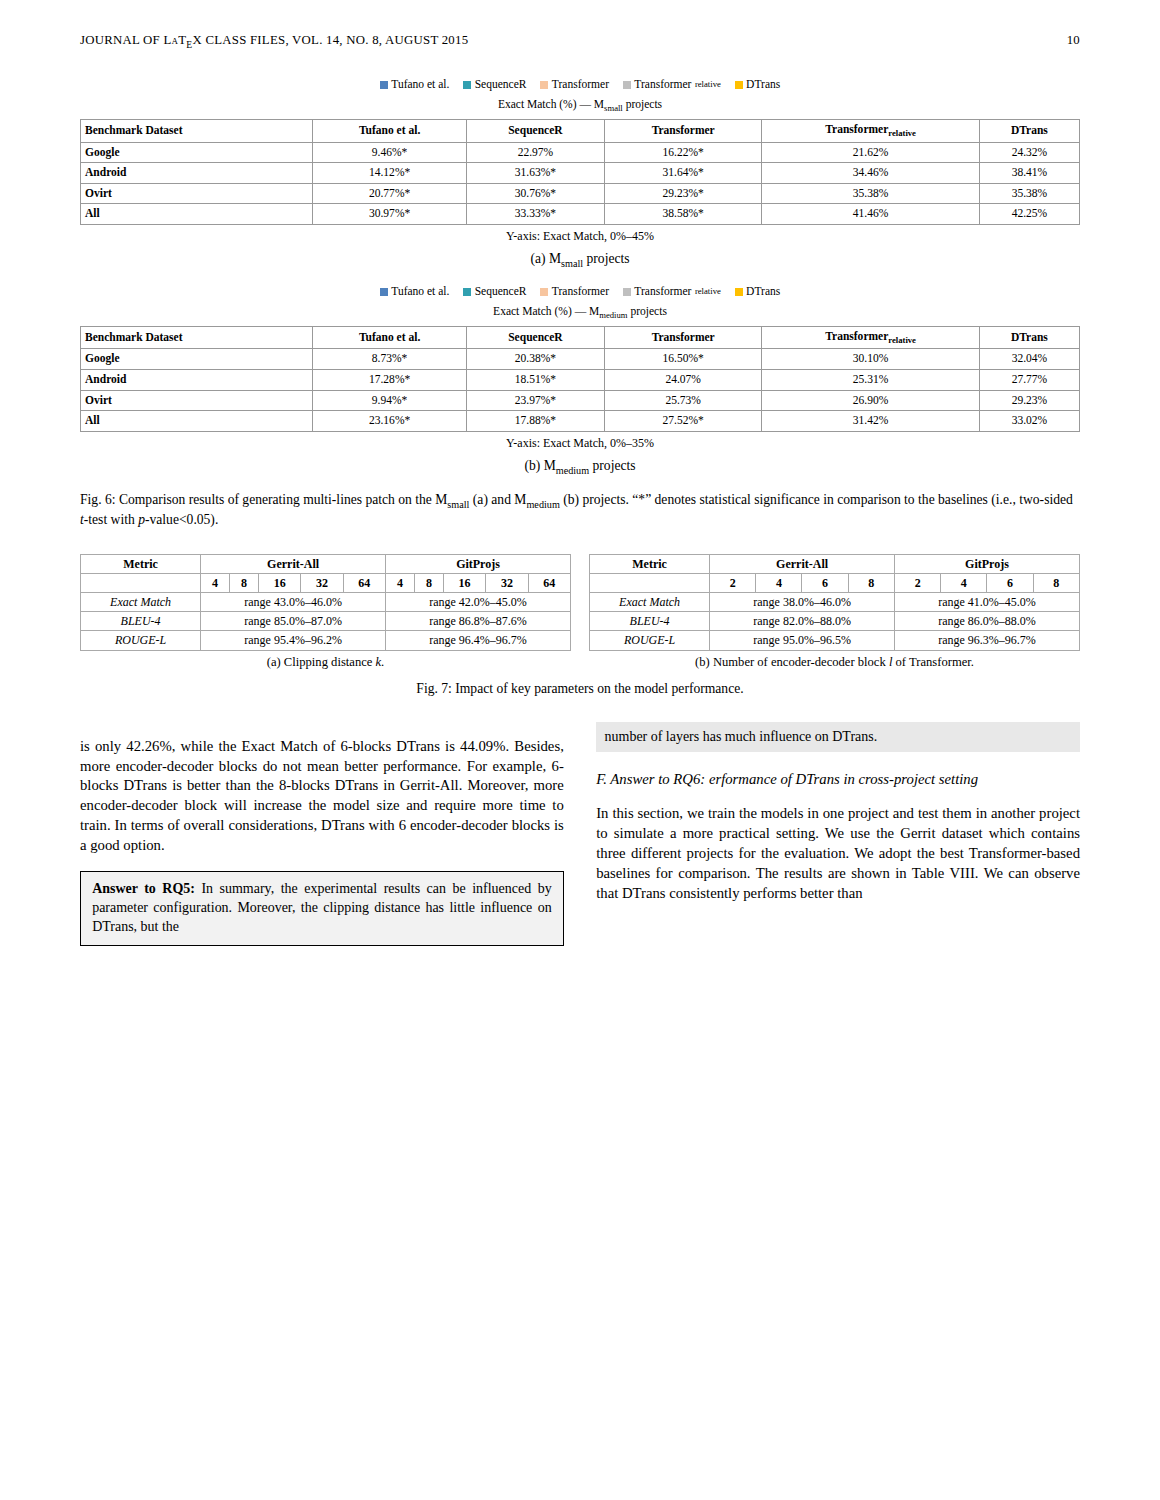JOURNAL OF La TEX CLASS FILES, VOL. 14, NO. 8, AUGUST 2015 10
Tufano et al. SequenceR Transformer Transformerrelative DTrans
Exact Match (%) — M small projects
| Benchmark Dataset | Tufano et al. | SequenceR | Transformer | Transformer relative | DTrans |
| --- | --- | --- | --- | --- | --- |
| Google | 9.46%* | 22.97% | 16.22%* | 21.62% | 24.32% |
| Android | 14.12%* | 31.63%* | 31.64%* | 34.46% | 38.41% |
| Ovirt | 20.77%* | 30.76%* | 29.23%* | 35.38% | 35.38% |
| All | 30.97%* | 33.33%* | 38.58%* | 41.46% | 42.25% |
Y-axis: Exact Match, 0%–45%
(a) Msmall projects
Tufano et al. SequenceR Transformer Transformerrelative DTrans
Exact Match (%) — M medium projects
| Benchmark Dataset | Tufano et al. | SequenceR | Transformer | Transformer relative | DTrans |
| --- | --- | --- | --- | --- | --- |
| Google | 8.73%* | 20.38%* | 16.50%* | 30.10% | 32.04% |
| Android | 17.28%* | 18.51%* | 24.07% | 25.31% | 27.77% |
| Ovirt | 9.94%* | 23.97%* | 25.73% | 26.90% | 29.23% |
| All | 23.16%* | 17.88%* | 27.52%* | 31.42% | 33.02% |
Y-axis: Exact Match, 0%–35%
(b) Mmedium projects
Fig. 6: Comparison results of generating multi-lines patch on the Msmall (a) and Mmedium (b) projects. “*” denotes statistical significance in comparison to the baselines (i.e., two-sided t-test with p-value<0.05).
(a) Clipping distance k .
| Metric | Gerrit-All | GitProjs |
| --- | --- | --- |
| | 4 | 8 | 16 | 32 | 64 | 4 | 8 | 16 | 32 | 64 |
| Exact Match | range 43.0%–46.0% | range 42.0%–45.0% |
| BLEU-4 | range 85.0%–87.0% | range 86.8%–87.6% |
| ROUGE-L | range 95.4%–96.2% | range 96.4%–96.7% |
(b) Number of encoder-decoder block l of Transformer.
| Metric | Gerrit-All | GitProjs |
| --- | --- | --- |
| | 2 | 4 | 6 | 8 | 2 | 4 | 6 | 8 |
| Exact Match | range 38.0%–46.0% | range 41.0%–45.0% |
| BLEU-4 | range 82.0%–88.0% | range 86.0%–88.0% |
| ROUGE-L | range 95.0%–96.5% | range 96.3%–96.7% |
Fig. 7: Impact of key parameters on the model performance.
is only 42.26%, while the Exact Match of 6-blocks DTrans is 44.09%. Besides, more encoder-decoder blocks do not mean better performance. For example, 6-blocks DTrans is better than the 8-blocks DTrans in Gerrit-All. Moreover, more encoder-decoder block will increase the model size and require more time to train. In terms of overall considerations, DTrans with 6 encoder-decoder blocks is a good option.
Answer to RQ5: In summary, the experimental results can be influenced by parameter configuration. Moreover, the clipping distance has little influence on DTrans, but the
number of layers has much influence on DTrans.
F. Answer to RQ6: erformance of DTrans in cross-project setting
In this section, we train the models in one project and test them in another project to simulate a more practical setting. We use the Gerrit dataset which contains three different projects for the evaluation. We adopt the best Transformer-based baselines for comparison. The results are shown in Table VIII. We can observe that DTrans consistently performs better than